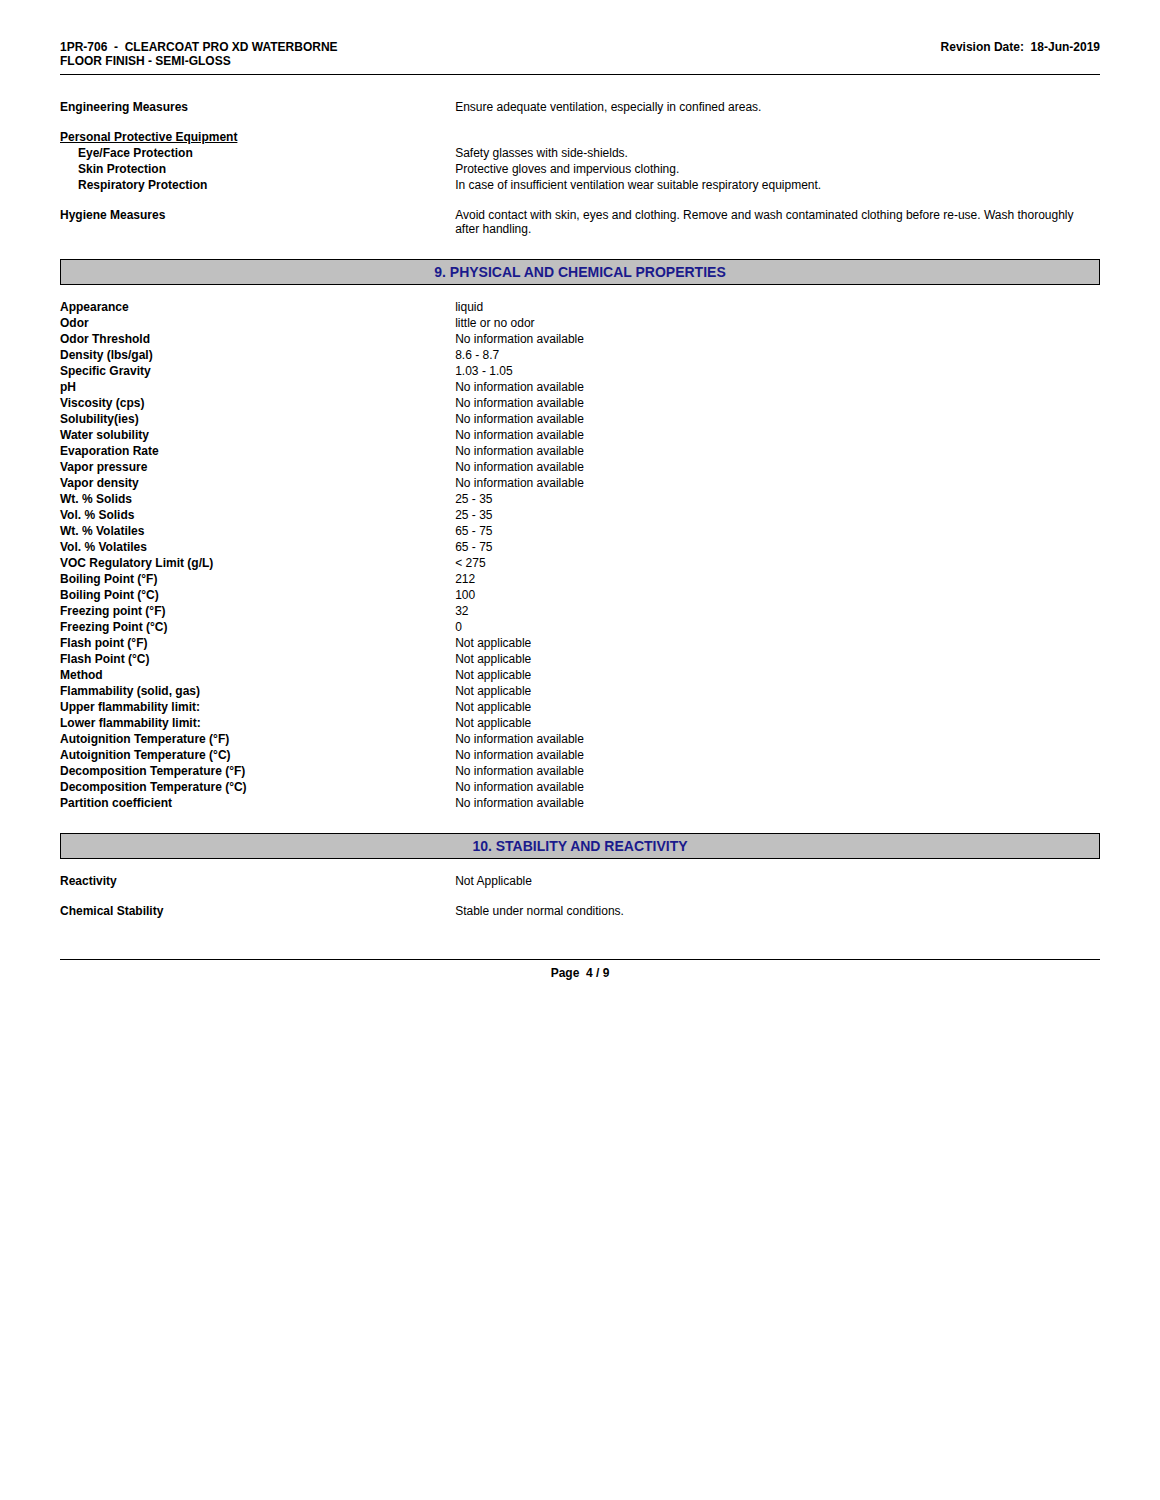1PR-706 - CLEARCOAT PRO XD WATERBORNE
FLOOR FINISH - SEMI-GLOSS
Revision Date: 18-Jun-2019
| Engineering Measures | Ensure adequate ventilation, especially in confined areas. |
| Personal Protective Equipment | |
| Eye/Face Protection | Safety glasses with side-shields. |
| Skin Protection | Protective gloves and impervious clothing. |
| Respiratory Protection | In case of insufficient ventilation wear suitable respiratory equipment. |
| Hygiene Measures | Avoid contact with skin, eyes and clothing. Remove and wash contaminated clothing before re-use. Wash thoroughly after handling. |
9. PHYSICAL AND CHEMICAL PROPERTIES
| Appearance | liquid |
| Odor | little or no odor |
| Odor Threshold | No information available |
| Density (lbs/gal) | 8.6 - 8.7 |
| Specific Gravity | 1.03 - 1.05 |
| pH | No information available |
| Viscosity (cps) | No information available |
| Solubility(ies) | No information available |
| Water solubility | No information available |
| Evaporation Rate | No information available |
| Vapor pressure | No information available |
| Vapor density | No information available |
| Wt. % Solids | 25 - 35 |
| Vol. % Solids | 25 - 35 |
| Wt. % Volatiles | 65 - 75 |
| Vol. % Volatiles | 65 - 75 |
| VOC Regulatory Limit (g/L) | < 275 |
| Boiling Point (°F) | 212 |
| Boiling Point (°C) | 100 |
| Freezing point (°F) | 32 |
| Freezing Point (°C) | 0 |
| Flash point (°F) | Not applicable |
| Flash Point (°C) | Not applicable |
| Method | Not applicable |
| Flammability (solid, gas) | Not applicable |
| Upper flammability limit: | Not applicable |
| Lower flammability limit: | Not applicable |
| Autoignition Temperature (°F) | No information available |
| Autoignition Temperature (°C) | No information available |
| Decomposition Temperature (°F) | No information available |
| Decomposition Temperature (°C) | No information available |
| Partition coefficient | No information available |
10. STABILITY AND REACTIVITY
| Reactivity | Not Applicable |
| Chemical Stability | Stable under normal conditions. |
Page 4 / 9